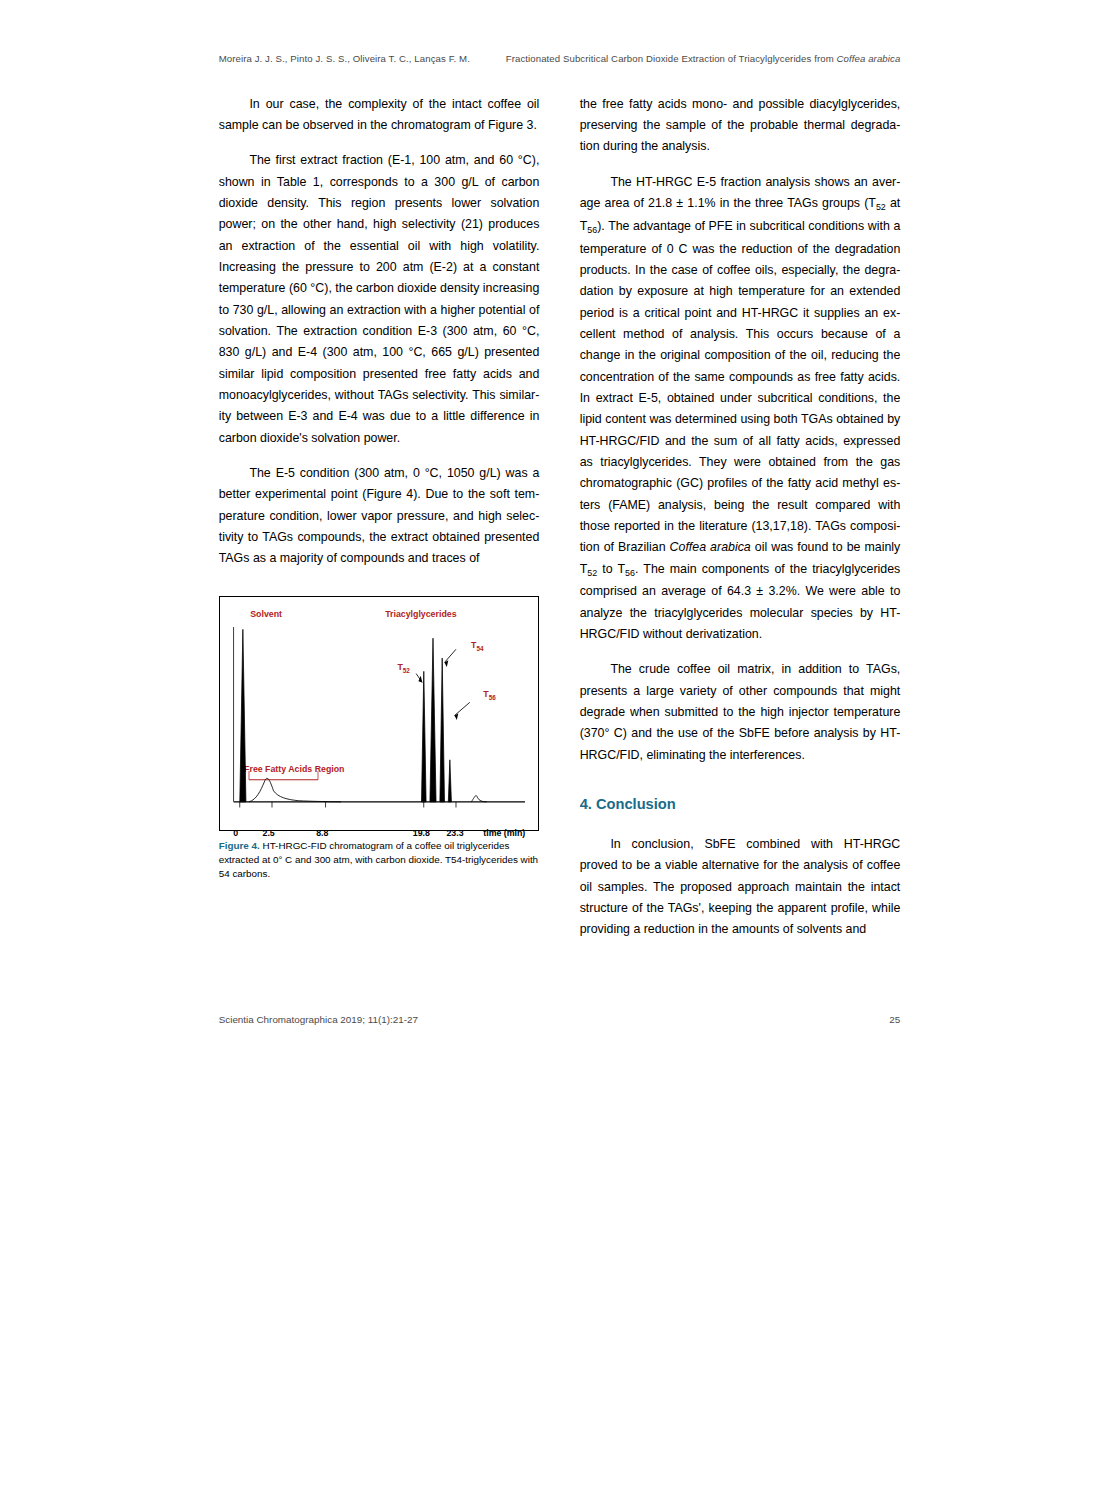Moreira J. J. S., Pinto J. S. S., Oliveira T. C., Lanças F. M.
Fractionated Subcritical Carbon Dioxide Extraction of Triacylglycerides from Coffea arabica
In our case, the complexity of the intact coffee oil sample can be observed in the chromatogram of Figure 3.
The first extract fraction (E-1, 100 atm, and 60 °C), shown in Table 1, corresponds to a 300 g/L of carbon dioxide density. This region presents lower solvation power; on the other hand, high selectivity (21) produces an extraction of the essential oil with high volatility. Increasing the pressure to 200 atm (E-2) at a constant temperature (60 °C), the carbon dioxide density increasing to 730 g/L, allowing an extraction with a higher potential of solvation. The extraction condition E-3 (300 atm, 60 °C, 830 g/L) and E-4 (300 atm, 100 °C, 665 g/L) presented similar lipid composition presented free fatty acids and monoacylglycerides, without TAGs selectivity. This similarity between E-3 and E-4 was due to a little difference in carbon dioxide's solvation power.
The E-5 condition (300 atm, 0 °C, 1050 g/L) was a better experimental point (Figure 4). Due to the soft temperature condition, lower vapor pressure, and high selectivity to TAGs compounds, the extract obtained presented TAGs as a majority of compounds and traces of
Solvent Triacylglycerides T54 T52 T56 Free Fatty Acids Region
0 2.5 8.8 19.8 23.3 time (min)
Figure 4. HT-HRGC-FID chromatogram of a coffee oil triglycerides extracted at 0° C and 300 atm, with carbon dioxide. T54-triglycerides with 54 carbons.
the free fatty acids mono- and possible diacylglycerides, preserving the sample of the probable thermal degradation during the analysis.
The HT-HRGC E-5 fraction analysis shows an average area of 21.8 ± 1.1% in the three TAGs groups (T52 at T56). The advantage of PFE in subcritical conditions with a temperature of 0 C was the reduction of the degradation products. In the case of coffee oils, especially, the degradation by exposure at high temperature for an extended period is a critical point and HT-HRGC it supplies an excellent method of analysis. This occurs because of a change in the original composition of the oil, reducing the concentration of the same compounds as free fatty acids. In extract E-5, obtained under subcritical conditions, the lipid content was determined using both TGAs obtained by HT-HRGC/FID and the sum of all fatty acids, expressed as triacylglycerides. They were obtained from the gas chromatographic (GC) profiles of the fatty acid methyl esters (FAME) analysis, being the result compared with those reported in the literature (13,17,18). TAGs composition of Brazilian Coffea arabica oil was found to be mainly T52 to T56. The main components of the triacylglycerides comprised an average of 64.3 ± 3.2%. We were able to analyze the triacylglycerides molecular species by HT-HRGC/FID without derivatization.
The crude coffee oil matrix, in addition to TAGs, presents a large variety of other compounds that might degrade when submitted to the high injector temperature (370° C) and the use of the SbFE before analysis by HT-HRGC/FID, eliminating the interferences.
4. Conclusion
In conclusion, SbFE combined with HT-HRGC proved to be a viable alternative for the analysis of coffee oil samples. The proposed approach maintain the intact structure of the TAGs', keeping the apparent profile, while providing a reduction in the amounts of solvents and
Scientia Chromatographica 2019; 11(1):21-27
25